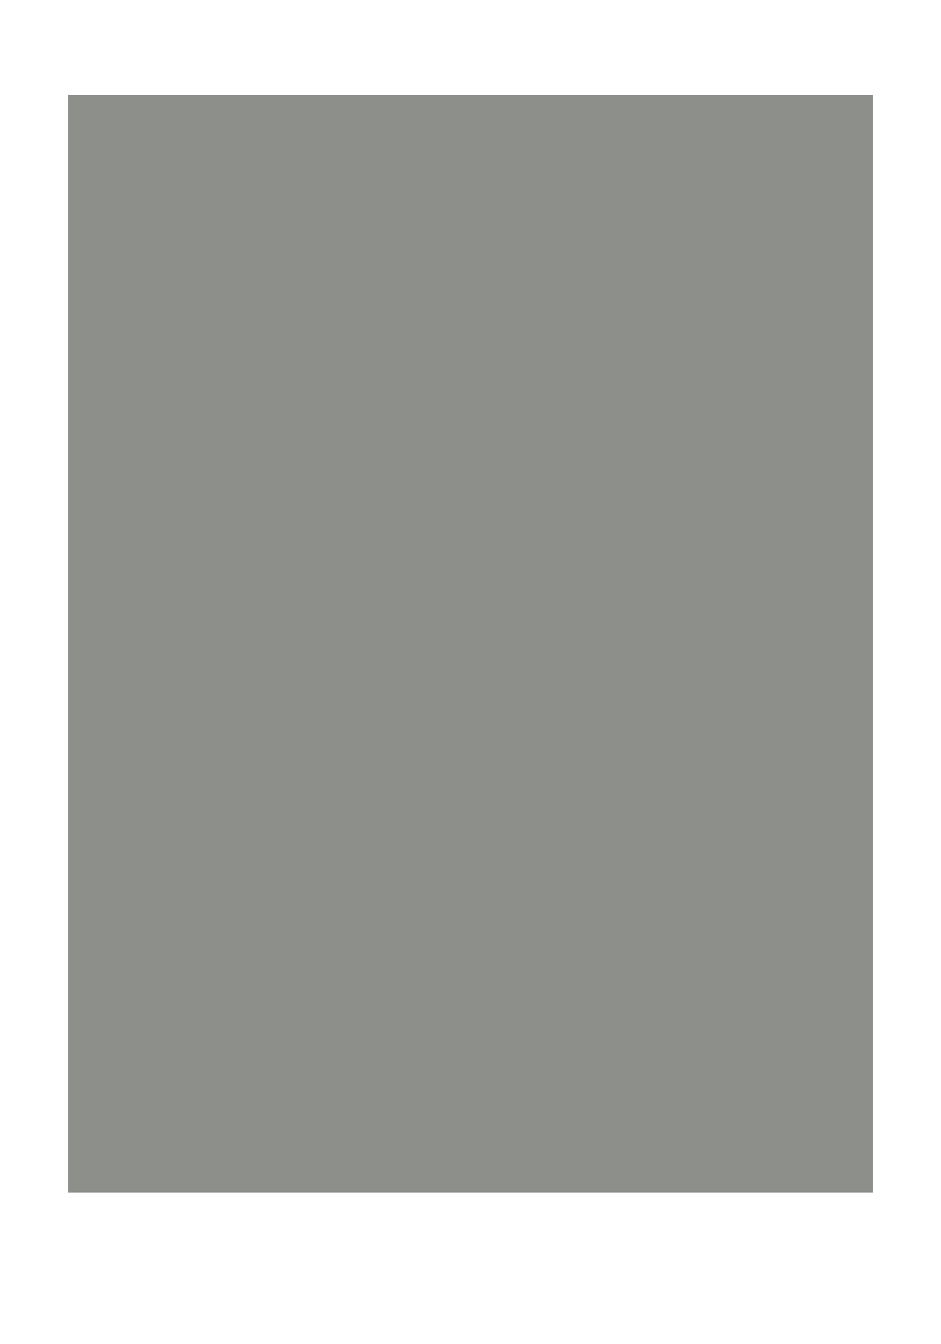Stone temple with tiered wooden roof and guardian statues in a paved hill courtyard.